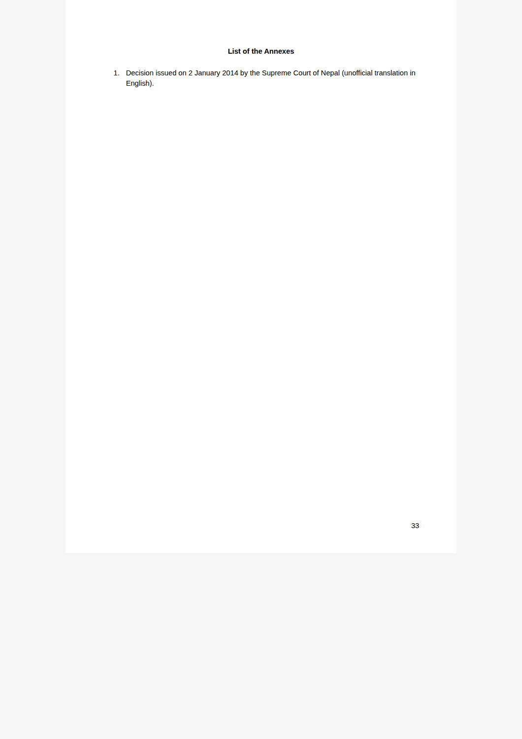List of the Annexes
Decision issued on 2 January 2014 by the Supreme Court of Nepal (unofficial translation in English).
33